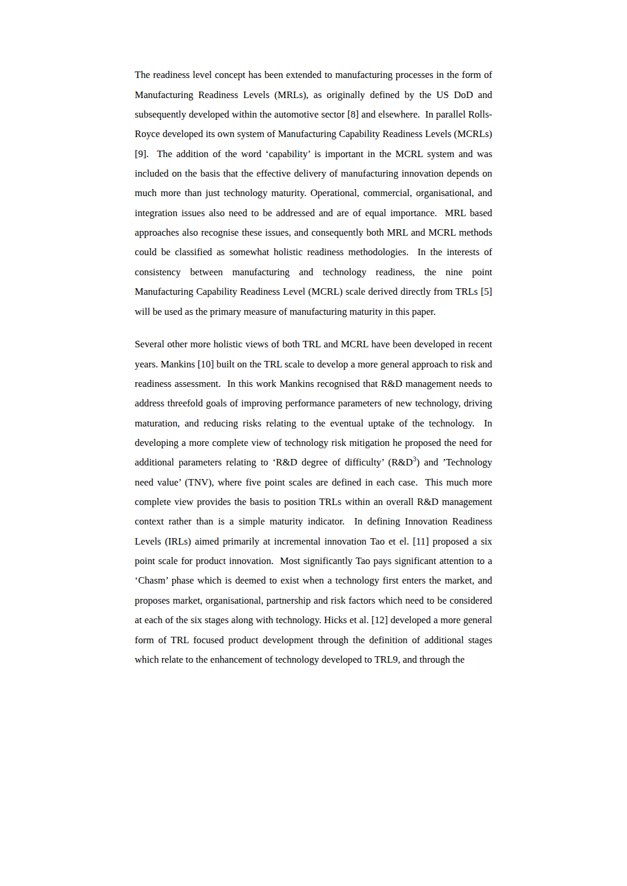The readiness level concept has been extended to manufacturing processes in the form of Manufacturing Readiness Levels (MRLs), as originally defined by the US DoD and subsequently developed within the automotive sector [8] and elsewhere. In parallel Rolls-Royce developed its own system of Manufacturing Capability Readiness Levels (MCRLs) [9]. The addition of the word ‘capability’ is important in the MCRL system and was included on the basis that the effective delivery of manufacturing innovation depends on much more than just technology maturity. Operational, commercial, organisational, and integration issues also need to be addressed and are of equal importance. MRL based approaches also recognise these issues, and consequently both MRL and MCRL methods could be classified as somewhat holistic readiness methodologies. In the interests of consistency between manufacturing and technology readiness, the nine point Manufacturing Capability Readiness Level (MCRL) scale derived directly from TRLs [5] will be used as the primary measure of manufacturing maturity in this paper.
Several other more holistic views of both TRL and MCRL have been developed in recent years. Mankins [10] built on the TRL scale to develop a more general approach to risk and readiness assessment. In this work Mankins recognised that R&D management needs to address threefold goals of improving performance parameters of new technology, driving maturation, and reducing risks relating to the eventual uptake of the technology. In developing a more complete view of technology risk mitigation he proposed the need for additional parameters relating to ‘R&D degree of difficulty’ (R&D3) and ’Technology need value’ (TNV), where five point scales are defined in each case. This much more complete view provides the basis to position TRLs within an overall R&D management context rather than is a simple maturity indicator. In defining Innovation Readiness Levels (IRLs) aimed primarily at incremental innovation Tao et el. [11] proposed a six point scale for product innovation. Most significantly Tao pays significant attention to a ‘Chasm’ phase which is deemed to exist when a technology first enters the market, and proposes market, organisational, partnership and risk factors which need to be considered at each of the six stages along with technology. Hicks et al. [12] developed a more general form of TRL focused product development through the definition of additional stages which relate to the enhancement of technology developed to TRL9, and through the